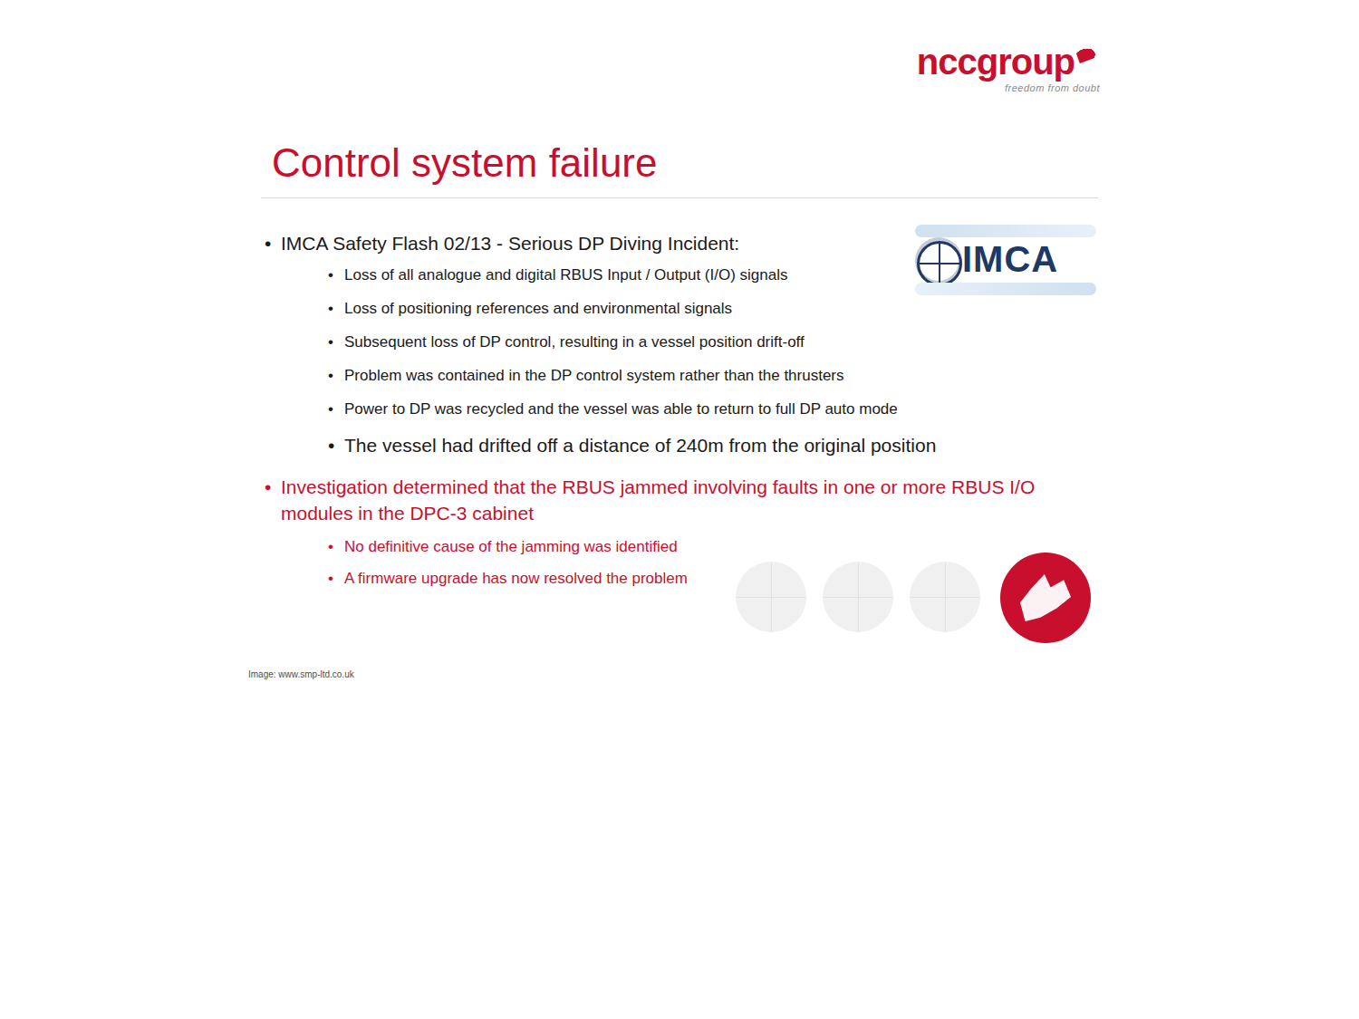nccgroup
freedom from doubt
Control system failure
IMCA
IMCA Safety Flash 02/13 - Serious DP Diving Incident:
Loss of all analogue and digital RBUS Input / Output (I/O) signals
Loss of positioning references and environmental signals
Subsequent loss of DP control, resulting in a vessel position drift-off
Problem was contained in the DP control system rather than the thrusters
Power to DP was recycled and the vessel was able to return to full DP auto mode
The vessel had drifted off a distance of 240m from the original position
Investigation determined that the RBUS jammed involving faults in one or more RBUS I/O modules in the DPC-3 cabinet
No definitive cause of the jamming was identified
A firmware upgrade has now resolved the problem
Image: www.smp-ltd.co.uk